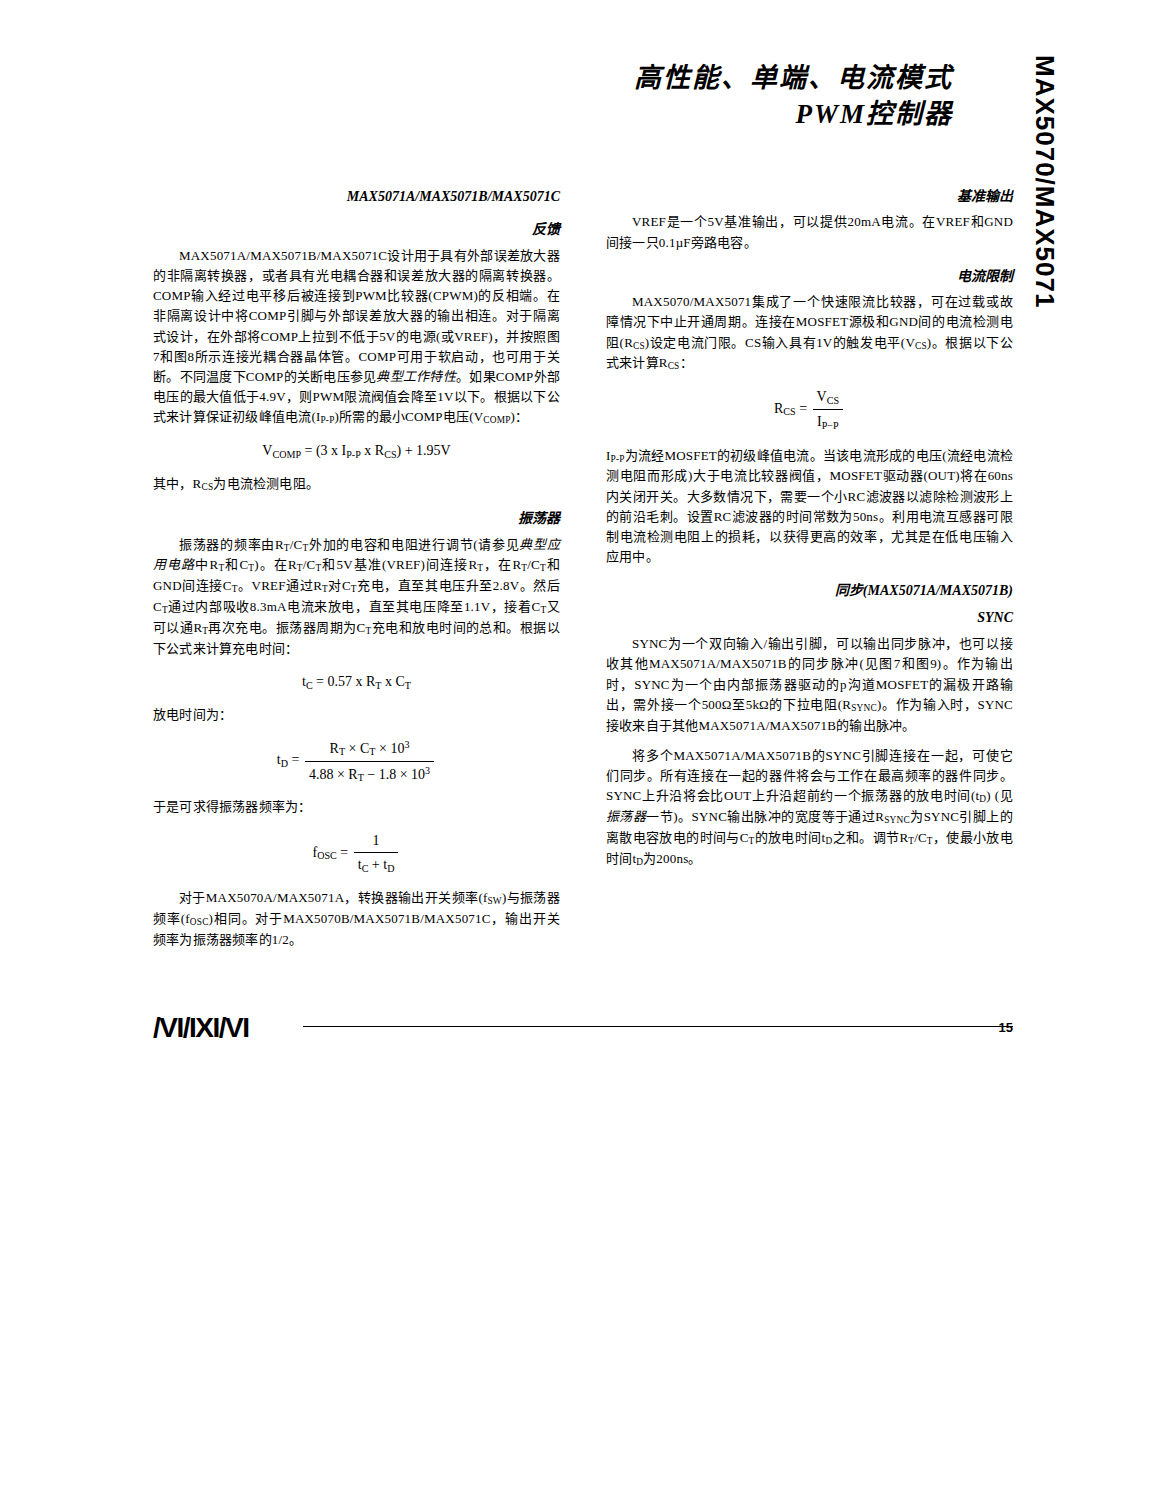MAX5070/MAX5071
高性能、单端、电流模式
PWM控制器
MAX5071A/MAX5071B/MAX5071C
反馈
MAX5071A/MAX5071B/MAX5071C设计用于具有外部误差放大器的非隔离转换器，或者具有光电耦合器和误差放大器的隔离转换器。COMP输入经过电平移后被连接到PWM比较器(CPWM)的反相端。在非隔离设计中将COMP引脚与外部误差放大器的输出相连。对于隔离式设计，在外部将COMP上拉到不低于5V的电源(或VREF)，并按照图7和图8所示连接光耦合器晶体管。COMP可用于软启动，也可用于关断。不同温度下COMP的关断电压参见典型工作特性。如果COMP外部电压的最大值低于4.9V，则PWM限流阀值会降至1V以下。根据以下公式来计算保证初级峰值电流(IP-P)所需的最小COMP电压(VCOMP)：
VCOMP = (3 x IP-P x RCS) + 1.95V
其中，RCS为电流检测电阻。
振荡器
振荡器的频率由RT/CT外加的电容和电阻进行调节(请参见典型应用电路中RT和CT)。在RT/CT和5V基准(VREF)间连接RT，在RT/CT和GND间连接CT。VREF通过RT对CT充电，直至其电压升至2.8V。然后CT通过内部吸收8.3mA电流来放电，直至其电压降至1.1V，接着CT又可以通RT再次充电。振荡器周期为CT充电和放电时间的总和。根据以下公式来计算充电时间：
tC = 0.57 x RT x CT
放电时间为：
tD = RT × CT × 103 4.88 × RT − 1.8 × 103
于是可求得振荡器频率为：
fOSC = 1 tC + tD
对于MAX5070A/MAX5071A，转换器输出开关频率(fSW)与振荡器频率(fOSC)相同。对于MAX5070B/MAX5071B/MAX5071C，输出开关频率为振荡器频率的1/2。
基准输出
VREF是一个5V基准输出，可以提供20mA电流。在VREF和GND间接一只0.1µF旁路电容。
电流限制
MAX5070/MAX5071集成了一个快速限流比较器，可在过载或故障情况下中止开通周期。连接在MOSFET源极和GND间的电流检测电阻(RCS)设定电流门限。CS输入具有1V的触发电平(VCS)。根据以下公式来计算RCS：
RCS = VCS IP−P
IP-P为流经MOSFET的初级峰值电流。当该电流形成的电压(流经电流检测电阻而形成)大于电流比较器阀值，MOSFET驱动器(OUT)将在60ns内关闭开关。大多数情况下，需要一个小RC滤波器以滤除检测波形上的前沿毛刺。设置RC滤波器的时间常数为50ns。利用电流互感器可限制电流检测电阻上的损耗，以获得更高的效率，尤其是在低电压输入应用中。
同步(MAX5071A/MAX5071B)
SYNC
SYNC为一个双向输入/输出引脚，可以输出同步脉冲，也可以接收其他MAX5071A/MAX5071B的同步脉冲(见图7和图9)。作为输出时，SYNC为一个由内部振荡器驱动的p沟道MOSFET的漏极开路输出，需外接一个500Ω至5kΩ的下拉电阻(RSYNC)。作为输入时，SYNC接收来自于其他MAX5071A/MAX5071B的输出脉冲。
将多个MAX5071A/MAX5071B的SYNC引脚连接在一起，可使它们同步。所有连接在一起的器件将会与工作在最高频率的器件同步。SYNC上升沿将会比OUT上升沿超前约一个振荡器的放电时间(tD) (见振荡器一节)。SYNC输出脉冲的宽度等于通过RSYNC为SYNC引脚上的离散电容放电的时间与CT的放电时间tD之和。调节RT/CT，使最小放电时间tD为200ns。
/VI/IXI/VI
15